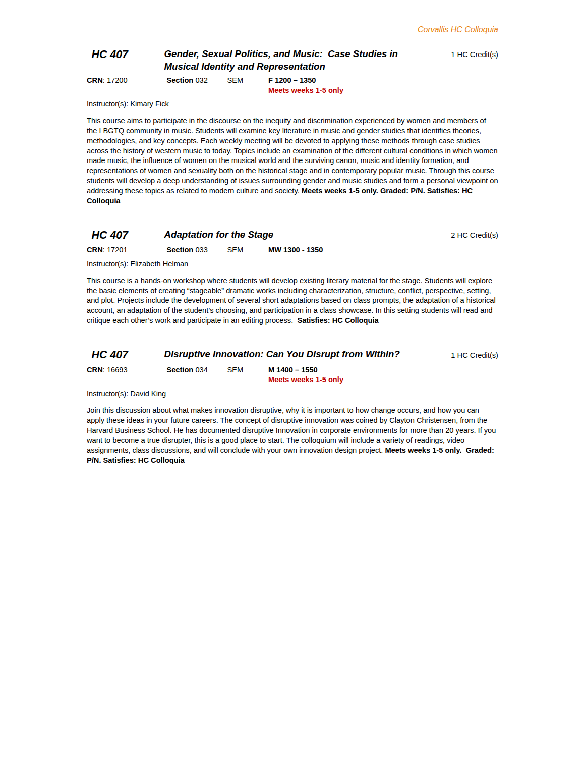Corvallis HC Colloquia
HC 407
Gender, Sexual Politics, and Music: Case Studies in Musical Identity and Representation
1 HC Credit(s)
CRN: 17200
Section 032
SEM
F 1200 – 1350 Meets weeks 1-5 only
Instructor(s): Kimary Fick
This course aims to participate in the discourse on the inequity and discrimination experienced by women and members of the LBGTQ community in music. Students will examine key literature in music and gender studies that identifies theories, methodologies, and key concepts. Each weekly meeting will be devoted to applying these methods through case studies across the history of western music to today. Topics include an examination of the different cultural conditions in which women made music, the influence of women on the musical world and the surviving canon, music and identity formation, and representations of women and sexuality both on the historical stage and in contemporary popular music. Through this course students will develop a deep understanding of issues surrounding gender and music studies and form a personal viewpoint on addressing these topics as related to modern culture and society. Meets weeks 1-5 only. Graded: P/N. Satisfies: HC Colloquia
HC 407
Adaptation for the Stage
2 HC Credit(s)
CRN: 17201
Section 033
SEM
MW 1300 - 1350
Instructor(s): Elizabeth Helman
This course is a hands-on workshop where students will develop existing literary material for the stage. Students will explore the basic elements of creating “stageable” dramatic works including characterization, structure, conflict, perspective, setting, and plot. Projects include the development of several short adaptations based on class prompts, the adaptation of a historical account, an adaptation of the student’s choosing, and participation in a class showcase. In this setting students will read and critique each other’s work and participate in an editing process. Satisfies: HC Colloquia
HC 407
Disruptive Innovation: Can You Disrupt from Within?
1 HC Credit(s)
CRN: 16693
Section 034
SEM
M 1400 – 1550 Meets weeks 1-5 only
Instructor(s): David King
Join this discussion about what makes innovation disruptive, why it is important to how change occurs, and how you can apply these ideas in your future careers. The concept of disruptive innovation was coined by Clayton Christensen, from the Harvard Business School. He has documented disruptive Innovation in corporate environments for more than 20 years. If you want to become a true disrupter, this is a good place to start. The colloquium will include a variety of readings, video assignments, class discussions, and will conclude with your own innovation design project. Meets weeks 1-5 only. Graded: P/N. Satisfies: HC Colloquia